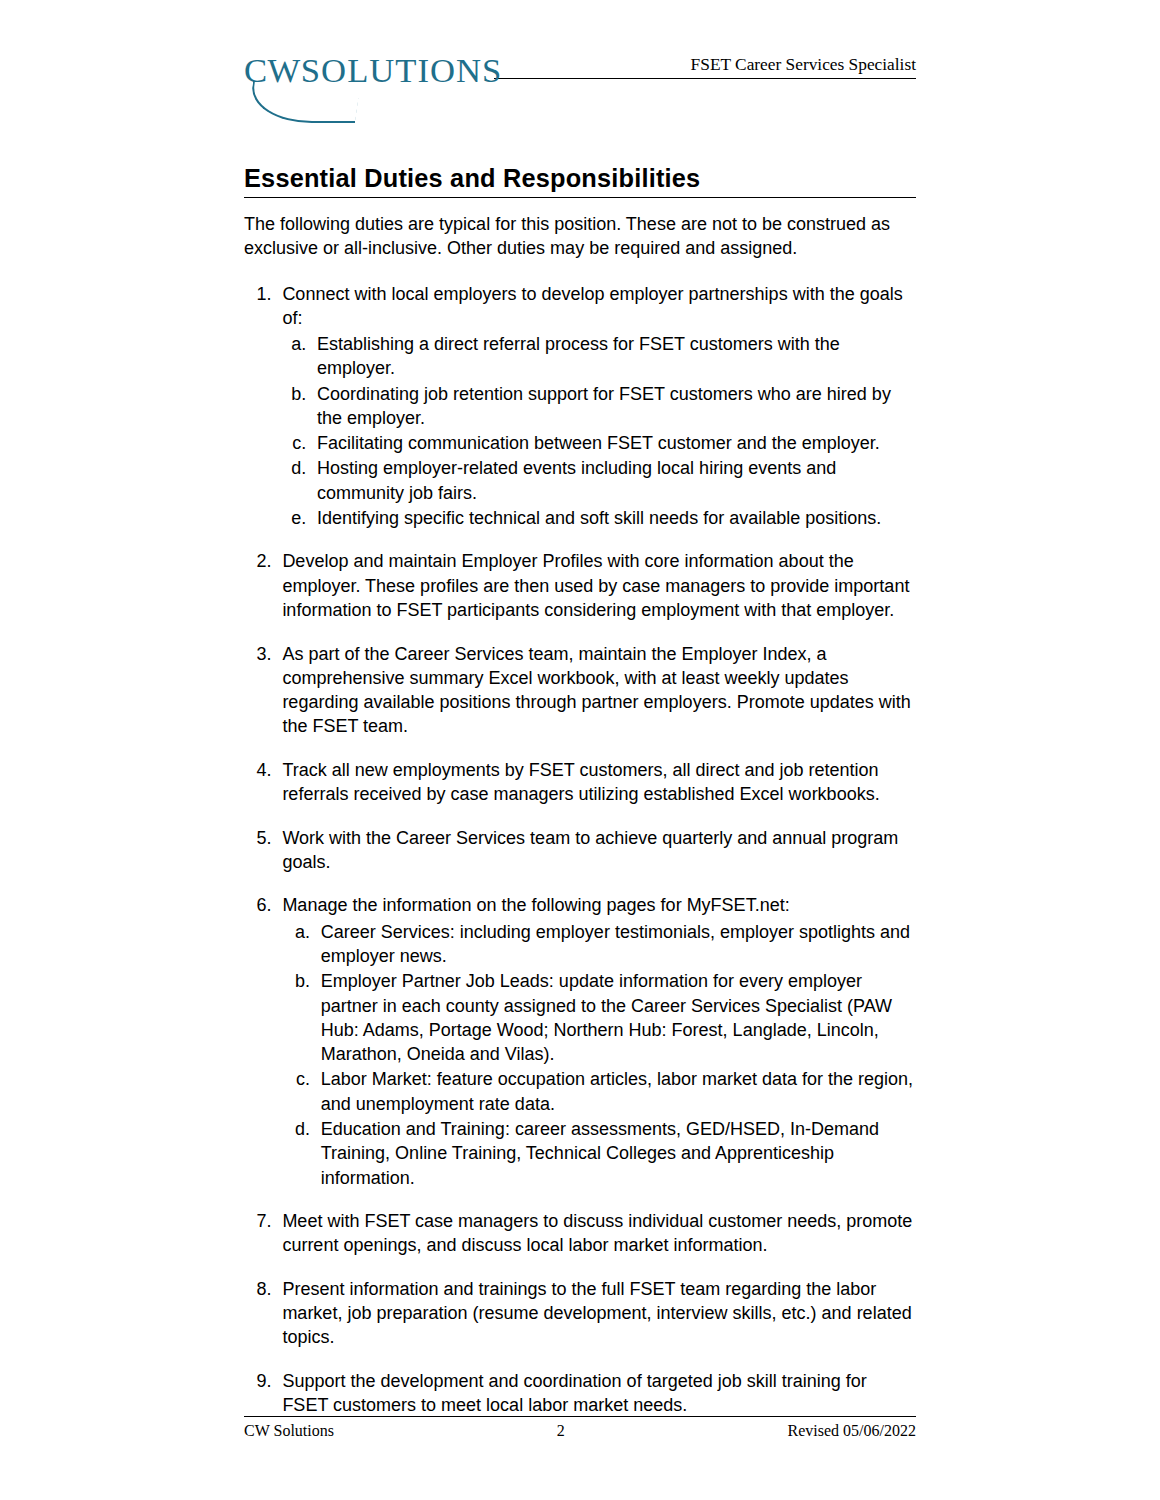CW SOLUTIONS
FSET Career Services Specialist
Essential Duties and Responsibilities
The following duties are typical for this position. These are not to be construed as exclusive or all-inclusive. Other duties may be required and assigned.
Connect with local employers to develop employer partnerships with the goals of:
Establishing a direct referral process for FSET customers with the employer.
Coordinating job retention support for FSET customers who are hired by the employer.
Facilitating communication between FSET customer and the employer.
Hosting employer-related events including local hiring events and community job fairs.
Identifying specific technical and soft skill needs for available positions.
Develop and maintain Employer Profiles with core information about the employer. These profiles are then used by case managers to provide important information to FSET participants considering employment with that employer.
As part of the Career Services team, maintain the Employer Index, a comprehensive summary Excel workbook, with at least weekly updates regarding available positions through partner employers. Promote updates with the FSET team.
Track all new employments by FSET customers, all direct and job retention referrals received by case managers utilizing established Excel workbooks.
Work with the Career Services team to achieve quarterly and annual program goals.
Manage the information on the following pages for MyFSET.net:
Career Services: including employer testimonials, employer spotlights and employer news.
Employer Partner Job Leads: update information for every employer partner in each county assigned to the Career Services Specialist (PAW Hub: Adams, Portage Wood; Northern Hub: Forest, Langlade, Lincoln, Marathon, Oneida and Vilas).
Labor Market: feature occupation articles, labor market data for the region, and unemployment rate data.
Education and Training: career assessments, GED/HSED, In-Demand Training, Online Training, Technical Colleges and Apprenticeship information.
Meet with FSET case managers to discuss individual customer needs, promote current openings, and discuss local labor market information.
Present information and trainings to the full FSET team regarding the labor market, job preparation (resume development, interview skills, etc.) and related topics.
Support the development and coordination of targeted job skill training for FSET customers to meet local labor market needs.
CW Solutions 2 Revised 05/06/2022